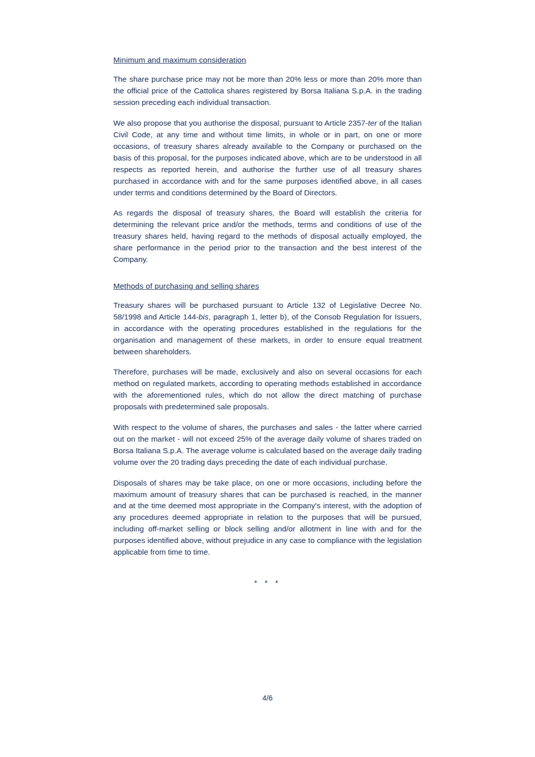Minimum and maximum consideration
The share purchase price may not be more than 20% less or more than 20% more than the official price of the Cattolica shares registered by Borsa Italiana S.p.A. in the trading session preceding each individual transaction.
We also propose that you authorise the disposal, pursuant to Article 2357-ter of the Italian Civil Code, at any time and without time limits, in whole or in part, on one or more occasions, of treasury shares already available to the Company or purchased on the basis of this proposal, for the purposes indicated above, which are to be understood in all respects as reported herein, and authorise the further use of all treasury shares purchased in accordance with and for the same purposes identified above, in all cases under terms and conditions determined by the Board of Directors.
As regards the disposal of treasury shares, the Board will establish the criteria for determining the relevant price and/or the methods, terms and conditions of use of the treasury shares held, having regard to the methods of disposal actually employed, the share performance in the period prior to the transaction and the best interest of the Company.
Methods of purchasing and selling shares
Treasury shares will be purchased pursuant to Article 132 of Legislative Decree No. 58/1998 and Article 144-bis, paragraph 1, letter b), of the Consob Regulation for Issuers, in accordance with the operating procedures established in the regulations for the organisation and management of these markets, in order to ensure equal treatment between shareholders.
Therefore, purchases will be made, exclusively and also on several occasions for each method on regulated markets, according to operating methods established in accordance with the aforementioned rules, which do not allow the direct matching of purchase proposals with predetermined sale proposals.
With respect to the volume of shares, the purchases and sales - the latter where carried out on the market - will not exceed 25% of the average daily volume of shares traded on Borsa Italiana S.p.A. The average volume is calculated based on the average daily trading volume over the 20 trading days preceding the date of each individual purchase.
Disposals of shares may be take place, on one or more occasions, including before the maximum amount of treasury shares that can be purchased is reached, in the manner and at the time deemed most appropriate in the Company's interest, with the adoption of any procedures deemed appropriate in relation to the purposes that will be pursued, including off-market selling or block selling and/or allotment in line with and for the purposes identified above, without prejudice in any case to compliance with the legislation applicable from time to time.
* * *
4/6